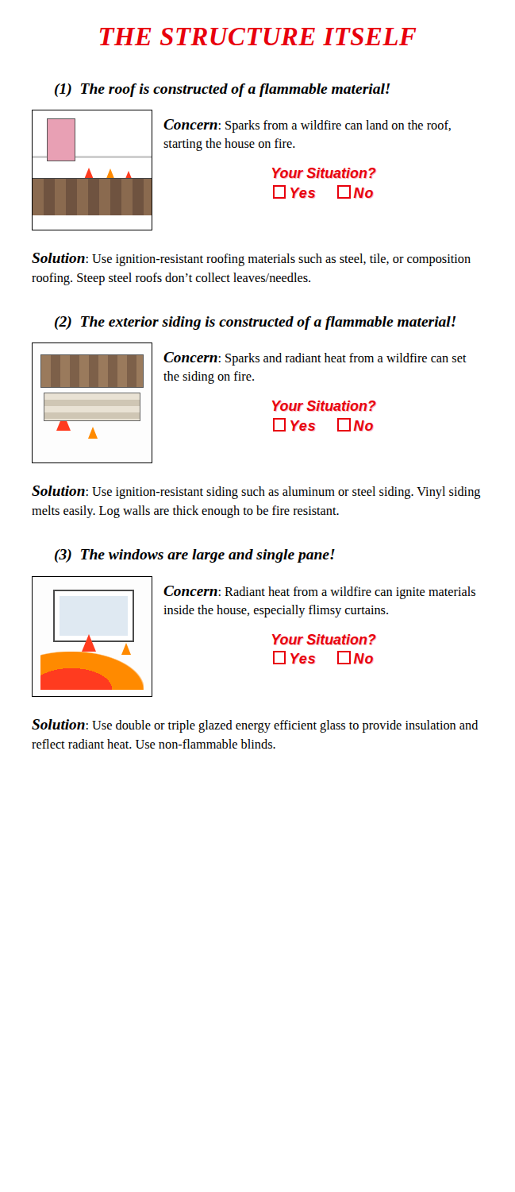THE STRUCTURE ITSELF
(1) The roof is constructed of a flammable material!
Concern: Sparks from a wildfire can land on the roof, starting the house on fire.
Your Situation? Yes No
Solution: Use ignition-resistant roofing materials such as steel, tile, or composition roofing. Steep steel roofs don’t collect leaves/needles.
(2) The exterior siding is constructed of a flammable material!
Concern: Sparks and radiant heat from a wildfire can set the siding on fire.
Your Situation? Yes No
Solution: Use ignition-resistant siding such as aluminum or steel siding. Vinyl siding melts easily. Log walls are thick enough to be fire resistant.
(3) The windows are large and single pane!
Concern: Radiant heat from a wildfire can ignite materials inside the house, especially flimsy curtains.
Your Situation? Yes No
Solution: Use double or triple glazed energy efficient glass to provide insulation and reflect radiant heat. Use non-flammable blinds.